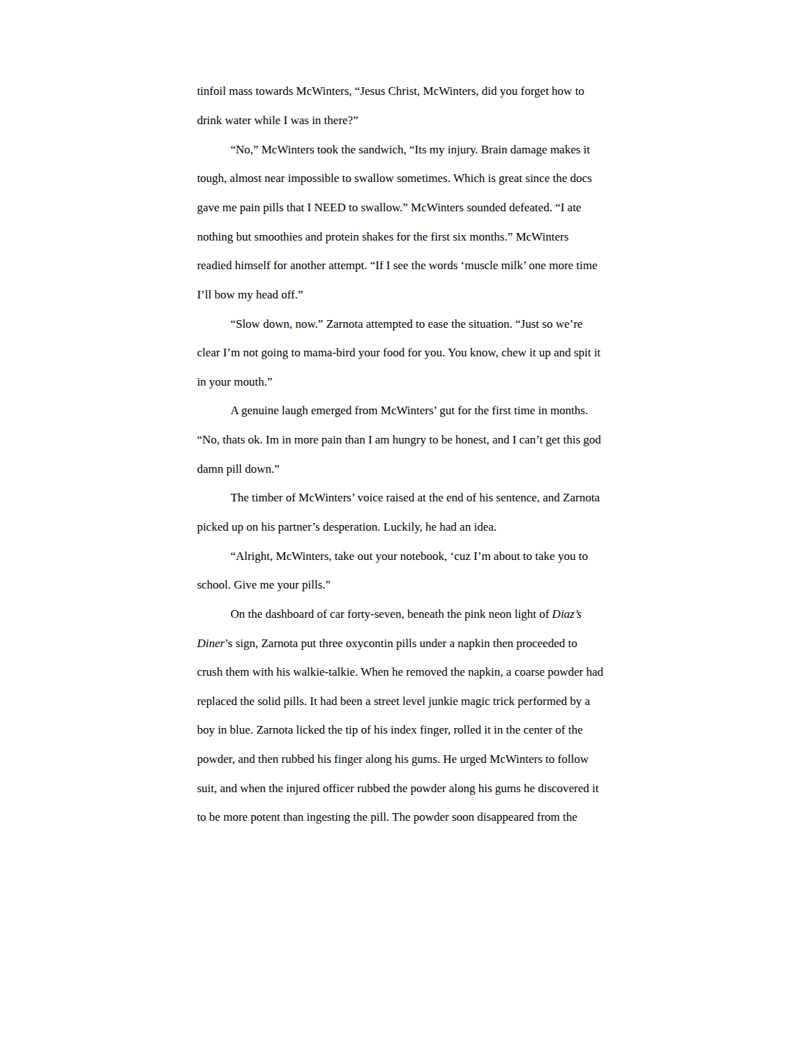tinfoil mass towards McWinters, “Jesus Christ, McWinters, did you forget how to drink water while I was in there?”
“No,” McWinters took the sandwich, “Its my injury. Brain damage makes it tough, almost near impossible to swallow sometimes. Which is great since the docs gave me pain pills that I NEED to swallow.” McWinters sounded defeated. “I ate nothing but smoothies and protein shakes for the first six months.” McWinters readied himself for another attempt. “If I see the words ‘muscle milk’ one more time I’ll bow my head off.”
“Slow down, now.” Zarnota attempted to ease the situation. “Just so we’re clear I’m not going to mama-bird your food for you. You know, chew it up and spit it in your mouth.”
A genuine laugh emerged from McWinters’ gut for the first time in months. “No, thats ok. Im in more pain than I am hungry to be honest, and I can’t get this god damn pill down.”
The timber of McWinters’ voice raised at the end of his sentence, and Zarnota picked up on his partner’s desperation. Luckily, he had an idea.
“Alright, McWinters, take out your notebook, ‘cuz I’m about to take you to school. Give me your pills.”
On the dashboard of car forty-seven, beneath the pink neon light of Diaz’s Diner’s sign, Zarnota put three oxycontin pills under a napkin then proceeded to crush them with his walkie-talkie. When he removed the napkin, a coarse powder had replaced the solid pills. It had been a street level junkie magic trick performed by a boy in blue. Zarnota licked the tip of his index finger, rolled it in the center of the powder, and then rubbed his finger along his gums. He urged McWinters to follow suit, and when the injured officer rubbed the powder along his gums he discovered it to be more potent than ingesting the pill. The powder soon disappeared from the